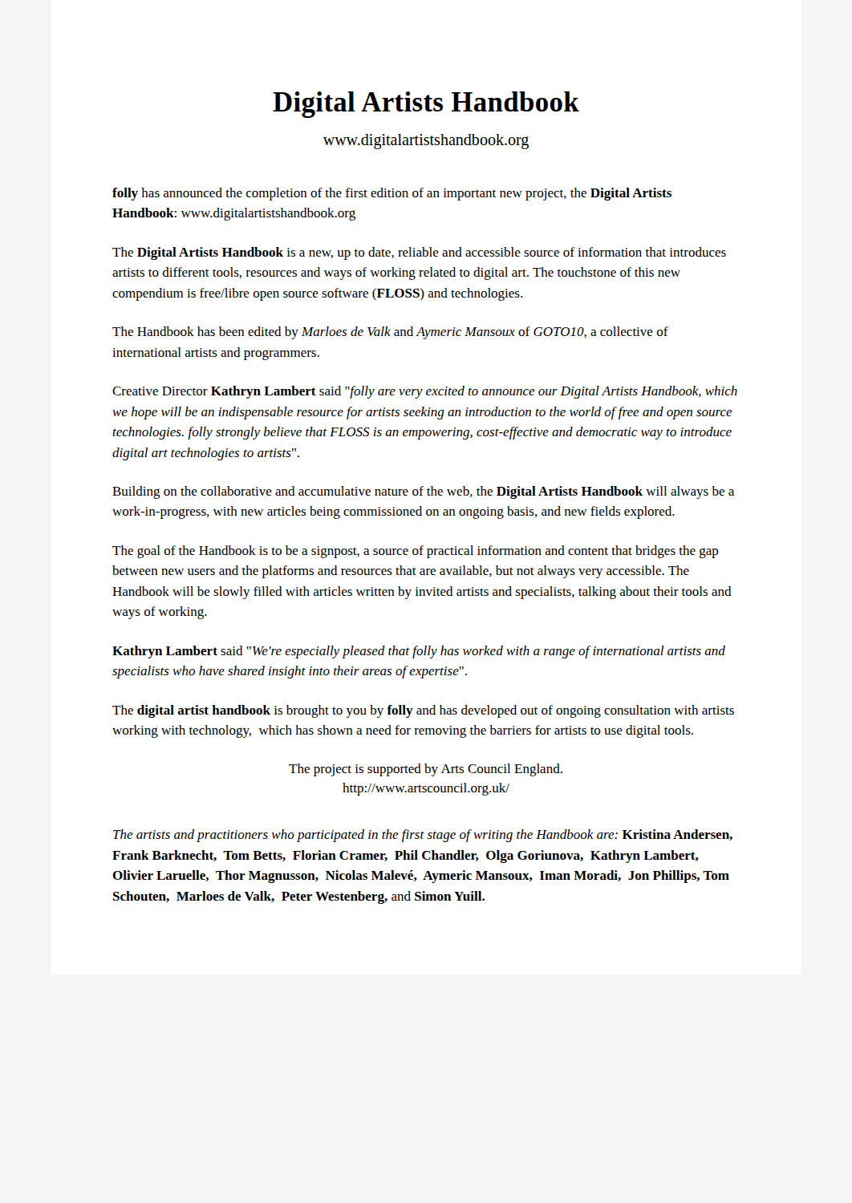Digital Artists Handbook
www.digitalartistshandbook.org
folly has announced the completion of the first edition of an important new project, the Digital Artists Handbook: www.digitalartistshandbook.org
The Digital Artists Handbook is a new, up to date, reliable and accessible source of information that introduces artists to different tools, resources and ways of working related to digital art. The touchstone of this new compendium is free/libre open source software (FLOSS) and technologies.
The Handbook has been edited by Marloes de Valk and Aymeric Mansoux of GOTO10, a collective of international artists and programmers.
Creative Director Kathryn Lambert said "folly are very excited to announce our Digital Artists Handbook, which we hope will be an indispensable resource for artists seeking an introduction to the world of free and open source technologies. folly strongly believe that FLOSS is an empowering, cost-effective and democratic way to introduce digital art technologies to artists".
Building on the collaborative and accumulative nature of the web, the Digital Artists Handbook will always be a work-in-progress, with new articles being commissioned on an ongoing basis, and new fields explored.
The goal of the Handbook is to be a signpost, a source of practical information and content that bridges the gap between new users and the platforms and resources that are available, but not always very accessible. The Handbook will be slowly filled with articles written by invited artists and specialists, talking about their tools and ways of working.
Kathryn Lambert said "We're especially pleased that folly has worked with a range of international artists and specialists who have shared insight into their areas of expertise".
The digital artist handbook is brought to you by folly and has developed out of ongoing consultation with artists working with technology, which has shown a need for removing the barriers for artists to use digital tools.
The project is supported by Arts Council England.
http://www.artscouncil.org.uk/
The artists and practitioners who participated in the first stage of writing the Handbook are: Kristina Andersen, Frank Barknecht, Tom Betts, Florian Cramer, Phil Chandler, Olga Goriunova, Kathryn Lambert, Olivier Laruelle, Thor Magnusson, Nicolas Malevé, Aymeric Mansoux, Iman Moradi, Jon Phillips, Tom Schouten, Marloes de Valk, Peter Westenberg, and Simon Yuill.